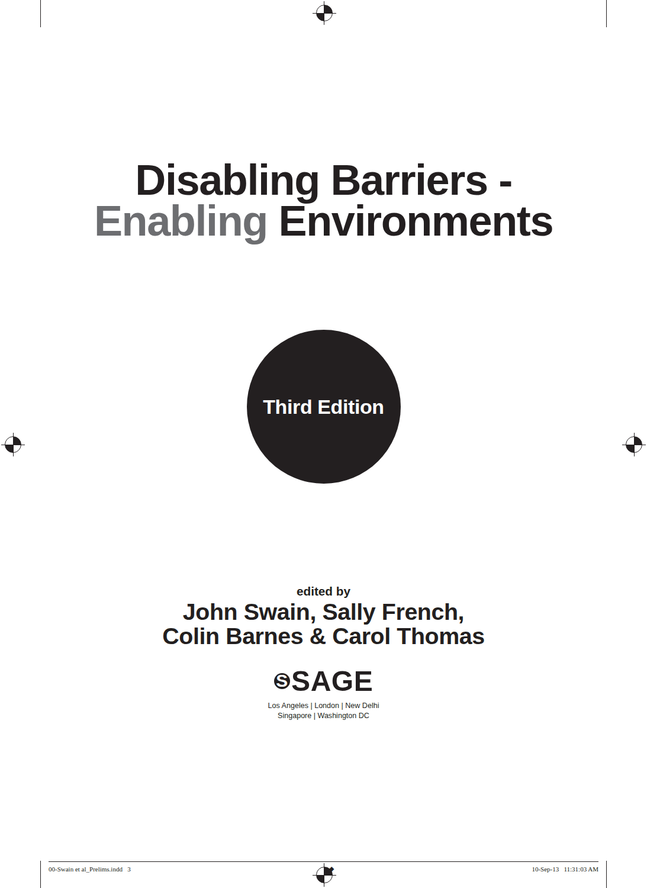Disabling Barriers - Enabling Environments
Third Edition
edited by
John Swain, Sally French,
Colin Barnes & Carol Thomas
SSAGE
Los Angeles | London | New Delhi
Singapore | Washington DC
00-Swain et al_Prelims.indd 3 ◆ 10-Sep-13 11:31:03 AM